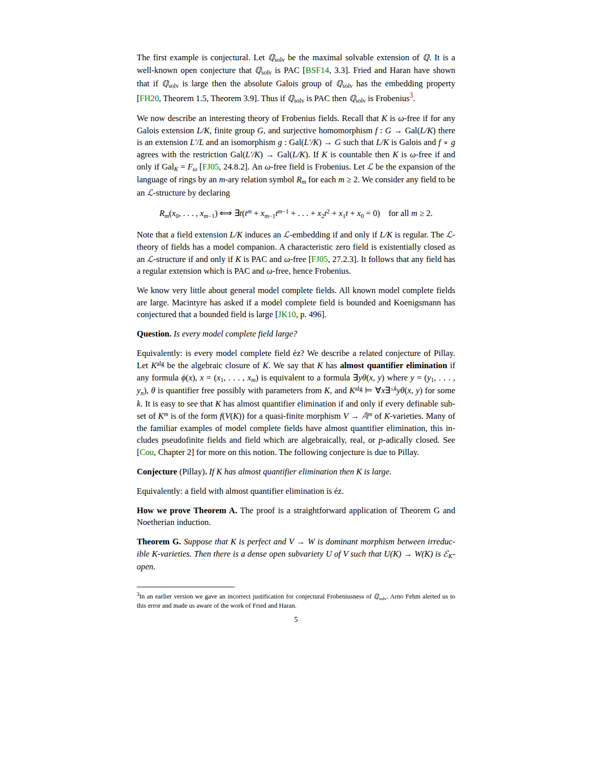The first example is conjectural. Let ℚsolv be the maximal solvable extension of ℚ. It is a well-known open conjecture that ℚsolv is PAC [BSF14, 3.3]. Fried and Haran have shown that if ℚsolv is large then the absolute Galois group of ℚsolv has the embedding property [FH20, Theorem 1.5, Theorem 3.9]. Thus if ℚsolv is PAC then ℚsolv is Frobenius3.
We now describe an interesting theory of Frobenius fields. Recall that K is ω-free if for any Galois extension L/K, finite group G, and surjective homomorphism f : G → Gal(L/K) there is an extension L′/L and an isomorphism g : Gal(L′/K) → G such that L/K is Galois and f ∘ g agrees with the restriction Gal(L′/K) → Gal(L/K). If K is countable then K is ω-free if and only if GalK = Fω [FJ05, 24.8.2]. An ω-free field is Frobenius. Let ℒ be the expansion of the language of rings by an m-ary relation symbol Rm for each m ≥ 2. We consider any field to be an ℒ-structure by declaring
Rm(x 0, . . . , xm−1) ⟺ ∃t(tm + xm−1 tm−1 + . . . + x 2 t 2 + x 1 t + x 0 = 0) for all m ≥ 2.
Note that a field extension L/K induces an ℒ-embedding if and only if L/K is regular. The ℒ-theory of fields has a model companion. A characteristic zero field is existentially closed as an ℒ-structure if and only if K is PAC and ω-free [FJ05, 27.2.3]. It follows that any field has a regular extension which is PAC and ω-free, hence Frobenius.
We know very little about general model complete fields. All known model complete fields are large. Macintyre has asked if a model complete field is bounded and Koenigsmann has conjectured that a bounded field is large [JK10, p. 496].
Question. Is every model complete field large?
Equivalently: is every model complete field éz? We describe a related conjecture of Pillay. Let Kalg be the algebraic closure of K. We say that K has almost quantifier elimination if any formula ϕ(x), x = (x 1, . . . , xm) is equivalent to a formula ∃yθ(x, y) where y = (y 1, . . . , yn), θ is quantifier free possibly with parameters from K, and Kalg ⊨ ∀x∃≤k yθ(x, y) for some k. It is easy to see that K has almost quantifier elimination if and only if every definable subset of Km is of the form f(V(K)) for a quasi-finite morphism V → 𝔸m of K-varieties. Many of the familiar examples of model complete fields have almost quantifier elimination, this includes pseudofinite fields and field which are algebraically, real, or p-adically closed. See [Cou, Chapter 2] for more on this notion. The following conjecture is due to Pillay.
Conjecture (Pillay). If K has almost quantifier elimination then K is large.
Equivalently: a field with almost quantifier elimination is éz.
How we prove Theorem A. The proof is a straightforward application of Theorem G and Noetherian induction.
Theorem G. Suppose that K is perfect and V → W is dominant morphism between irreducible K-varieties. Then there is a dense open subvariety U of V such that U(K) → W(K) is ℰK-open.
3In an earlier version we gave an incorrect justification for conjectural Frobeniusness of ℚsolv. Arno Fehm alerted us to this error and made us aware of the work of Fried and Haran.
5